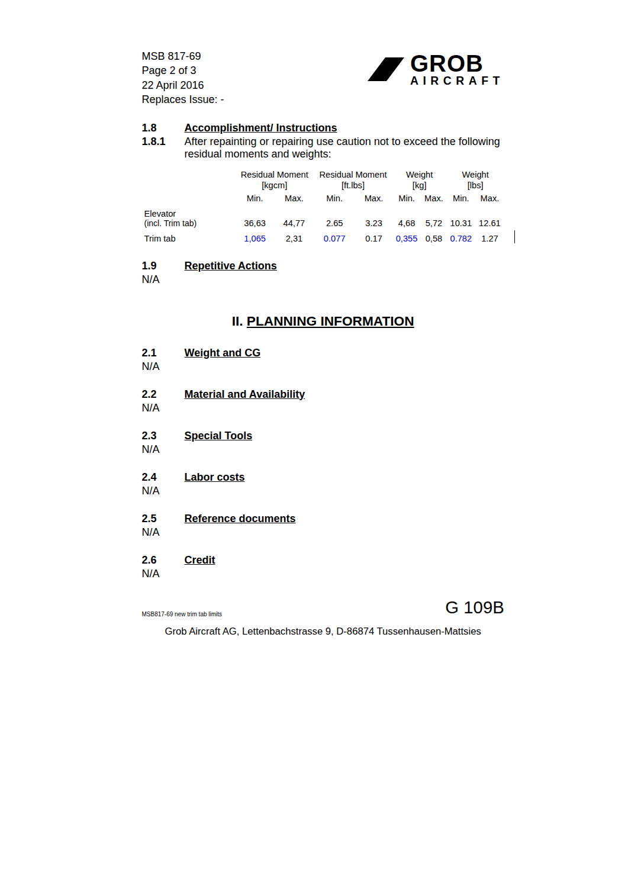MSB 817-69
Page 2 of 3
22 April 2016
Replaces Issue: -
GROB
AIRCRAFT
1.8
Accomplishment/ Instructions
1.8.1
After repainting or repairing use caution not to exceed the following residual moments and weights:
| | Residual Moment [kgcm] | Residual Moment [ft.lbs] | Weight [kg] | Weight [lbs] |
| --- | --- | --- | --- | --- |
| | Min. | Max. | Min. | Max. | Min. | Max. | Min. | Max. |
| Elevator (incl. Trim tab) | 36,63 | 44,77 | 2.65 | 3.23 | 4,68 | 5,72 | 10.31 | 12.61 |
| Trim tab | 1,065 | 2,31 | 0. 077 | 0.17 | 0,355 | 0,58 | 0.782 | 1.27 |
1.9
Repetitive Actions
N/A
II. PLANNING INFORMATION
2.1
Weight and CG
N/A
2.2
Material and Availability
N/A
2.3
Special Tools
N/A
2.4
Labor costs
N/A
2.5
Reference documents
N/A
2.6
Credit
N/A
MSB817-69 new trim tab limits
G 109B
Grob Aircraft AG, Lettenbachstrasse 9, D-86874 Tussenhausen-Mattsies